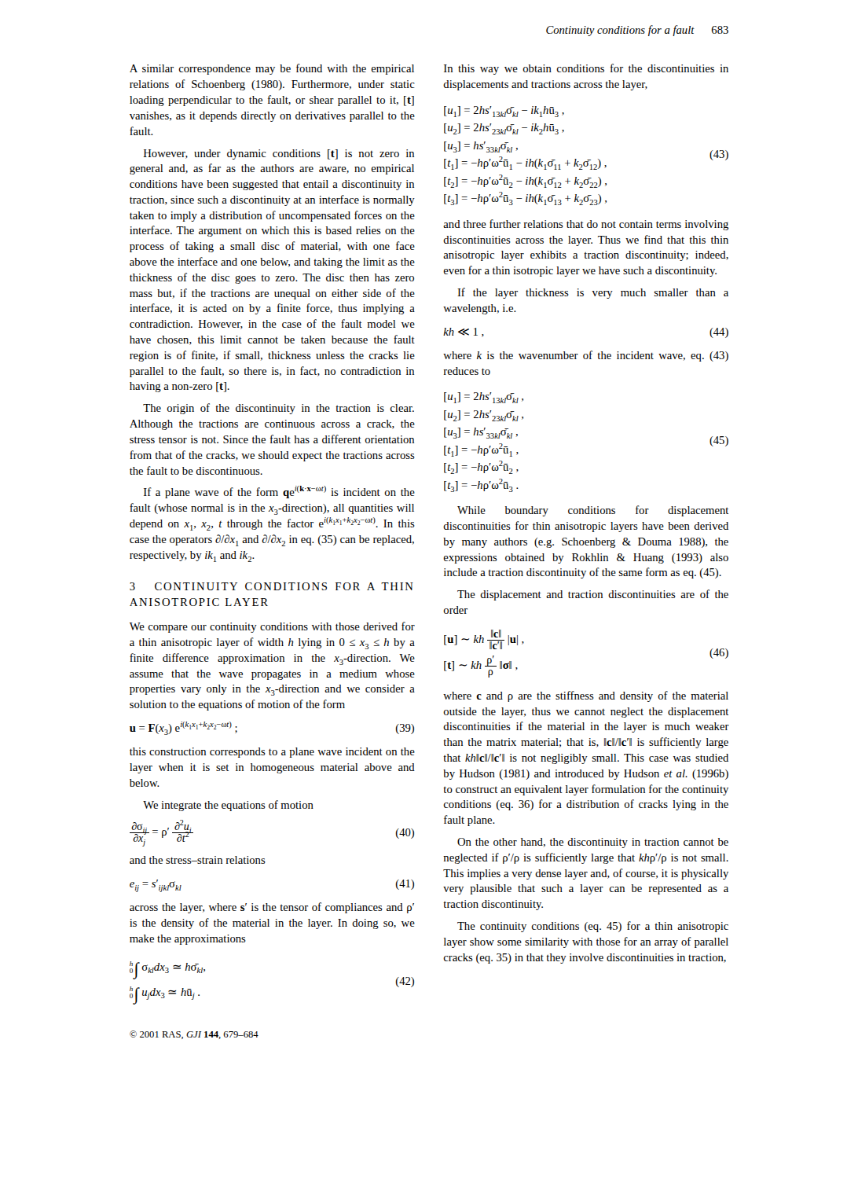Continuity conditions for a fault 683
A similar correspondence may be found with the empirical relations of Schoenberg (1980). Furthermore, under static loading perpendicular to the fault, or shear parallel to it, [t] vanishes, as it depends directly on derivatives parallel to the fault.
However, under dynamic conditions [t] is not zero in general and, as far as the authors are aware, no empirical conditions have been suggested that entail a discontinuity in traction, since such a discontinuity at an interface is normally taken to imply a distribution of uncompensated forces on the interface. The argument on which this is based relies on the process of taking a small disc of material, with one face above the interface and one below, and taking the limit as the thickness of the disc goes to zero. The disc then has zero mass but, if the tractions are unequal on either side of the interface, it is acted on by a finite force, thus implying a contradiction. However, in the case of the fault model we have chosen, this limit cannot be taken because the fault region is of finite, if small, thickness unless the cracks lie parallel to the fault, so there is, in fact, no contradiction in having a non-zero [t].
The origin of the discontinuity in the traction is clear. Although the tractions are continuous across a crack, the stress tensor is not. Since the fault has a different orientation from that of the cracks, we should expect the tractions across the fault to be discontinuous.
If a plane wave of the form qei(k·x−ωt) is incident on the fault (whose normal is in the x3-direction), all quantities will depend on x1, x2, t through the factor ei(k1x1+k2x2−ωt). In this case the operators ∂/∂x1 and ∂/∂x2 in eq. (35) can be replaced, respectively, by ik1 and ik2.
3 Continuity conditions for a thin anisotropic layer
We compare our continuity conditions with those derived for a thin anisotropic layer of width h lying in 0 ≤ x3 ≤ h by a finite difference approximation in the x3-direction. We assume that the wave propagates in a medium whose properties vary only in the x3-direction and we consider a solution to the equations of motion of the form
u = F(x3) ei(k1x1+k2x2−ωt) ;
(39)
this construction corresponds to a plane wave incident on the layer when it is set in homogeneous material above and below.
We integrate the equations of motion
∂σij∂xj = ρ′ ∂2ui∂t2
(40)
and the stress–strain relations
eij = s′ijklσkl
(41)
across the layer, where s′ is the tensor of compliances and ρ′ is the density of the material in the layer. In doing so, we make the approximations
h 0∫ σkldx3 ≃ hσ̄kl,
h 0∫ ujdx3 ≃ hūj .
(42)
In this way we obtain conditions for the discontinuities in displacements and tractions across the layer,
[u1] = 2hs′13klσ̄kl − ik1hū3 ,
[u2] = 2hs′23klσ̄kl − ik2hū3 ,
[u3] = hs′33klσ̄kl ,
[t1] = −hρ′ω2ū1 − ih(k1σ̄11 + k2σ̄12) ,
[t2] = −hρ′ω2ū2 − ih(k1σ̄12 + k2σ̄22) ,
[t3] = −hρ′ω2ū3 − ih(k1σ̄13 + k2σ̄23) ,
(43)
and three further relations that do not contain terms involving discontinuities across the layer. Thus we find that this thin anisotropic layer exhibits a traction discontinuity; indeed, even for a thin isotropic layer we have such a discontinuity.
If the layer thickness is very much smaller than a wavelength, i.e.
kh ≪ 1 ,
(44)
where k is the wavenumber of the incident wave, eq. (43) reduces to
[u1] = 2hs′13klσ̄kl ,
[u2] = 2hs′23klσ̄kl ,
[u3] = hs′33klσ̄kl ,
[t1] = −hρ′ω2ū1 ,
[t2] = −hρ′ω2ū2 ,
[t3] = −hρ′ω2ū3 .
(45)
While boundary conditions for displacement discontinuities for thin anisotropic layers have been derived by many authors (e.g. Schoenberg & Douma 1988), the expressions obtained by Rokhlin & Huang (1993) also include a traction discontinuity of the same form as eq. (45).
The displacement and traction discontinuities are of the order
[u] ∼ kh ‖c‖‖c′‖ |u| ,
[t] ∼ kh ρ′ρ ‖σ‖ ,
(46)
where c and ρ are the stiffness and density of the material outside the layer, thus we cannot neglect the displacement discontinuities if the material in the layer is much weaker than the matrix material; that is, ‖c‖/‖c′‖ is sufficiently large that kh‖c‖/‖c′‖ is not negligibly small. This case was studied by Hudson (1981) and introduced by Hudson et al. (1996b) to construct an equivalent layer formulation for the continuity conditions (eq. 36) for a distribution of cracks lying in the fault plane.
On the other hand, the discontinuity in traction cannot be neglected if ρ′/ρ is sufficiently large that khρ′/ρ is not small. This implies a very dense layer and, of course, it is physically very plausible that such a layer can be represented as a traction discontinuity.
The continuity conditions (eq. 45) for a thin anisotropic layer show some similarity with those for an array of parallel cracks (eq. 35) in that they involve discontinuities in traction,
© 2001 RAS, GJI 144, 679–684